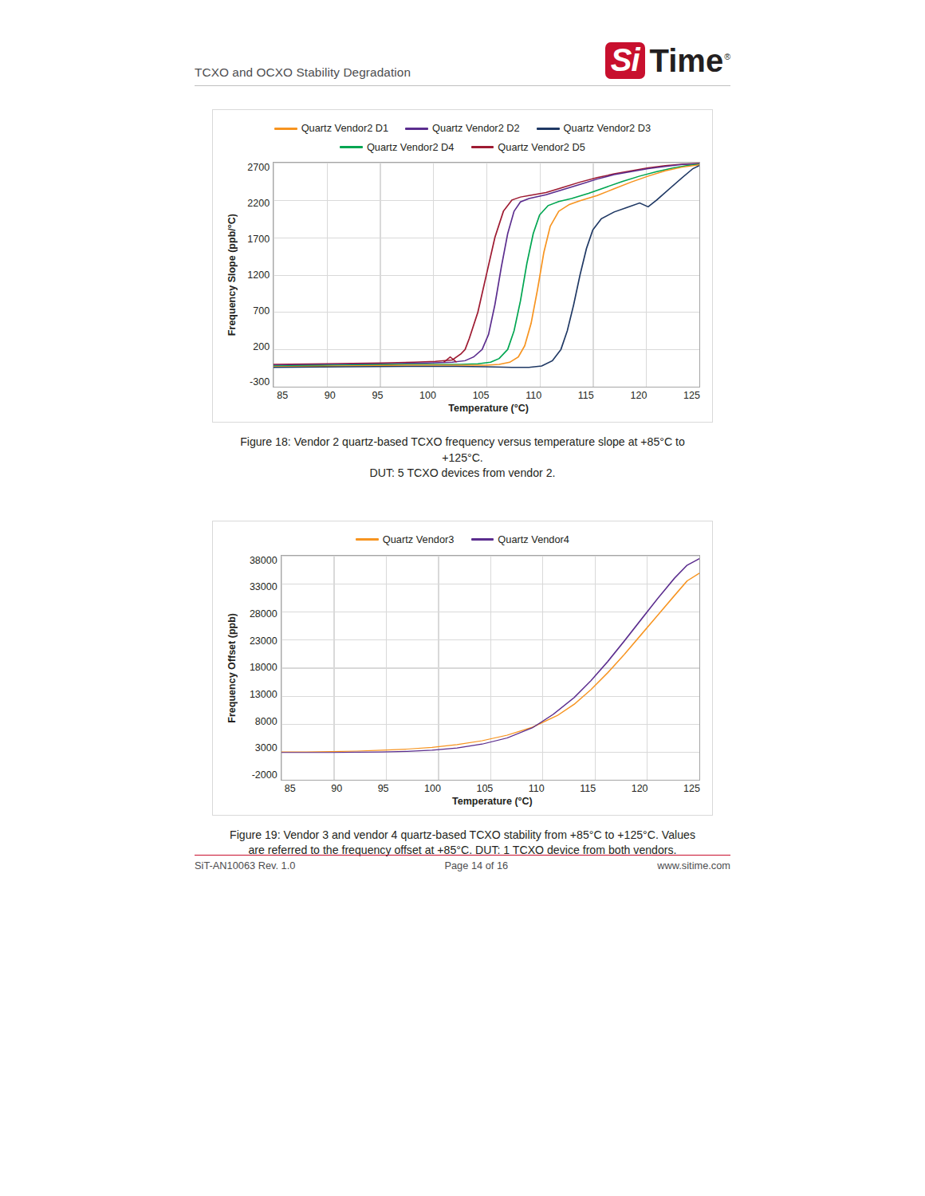TCXO and OCXO Stability Degradation
Si Time®
Quartz Vendor2 D1 Quartz Vendor2 D2 Quartz Vendor2 D3
Quartz Vendor2 D4 Quartz Vendor2 D5
Frequency Slope (ppb/°C)
2700220017001200700200-300
859095100105110115120125
Temperature (°C)
Figure 18: Vendor 2 quartz-based TCXO frequency versus temperature slope at +85°C to +125°C.
DUT: 5 TCXO devices from vendor 2.
Quartz Vendor3 Quartz Vendor4
Frequency Offset (ppb)
38000330002800023000180001300080003000-2000
859095100105110115120125
Temperature (°C)
Figure 19: Vendor 3 and vendor 4 quartz-based TCXO stability from +85°C to +125°C. Values are referred to the frequency offset at +85°C. DUT: 1 TCXO device from both vendors.
SiT-AN10063 Rev. 1.0
Page 14 of 16
www.sitime.com